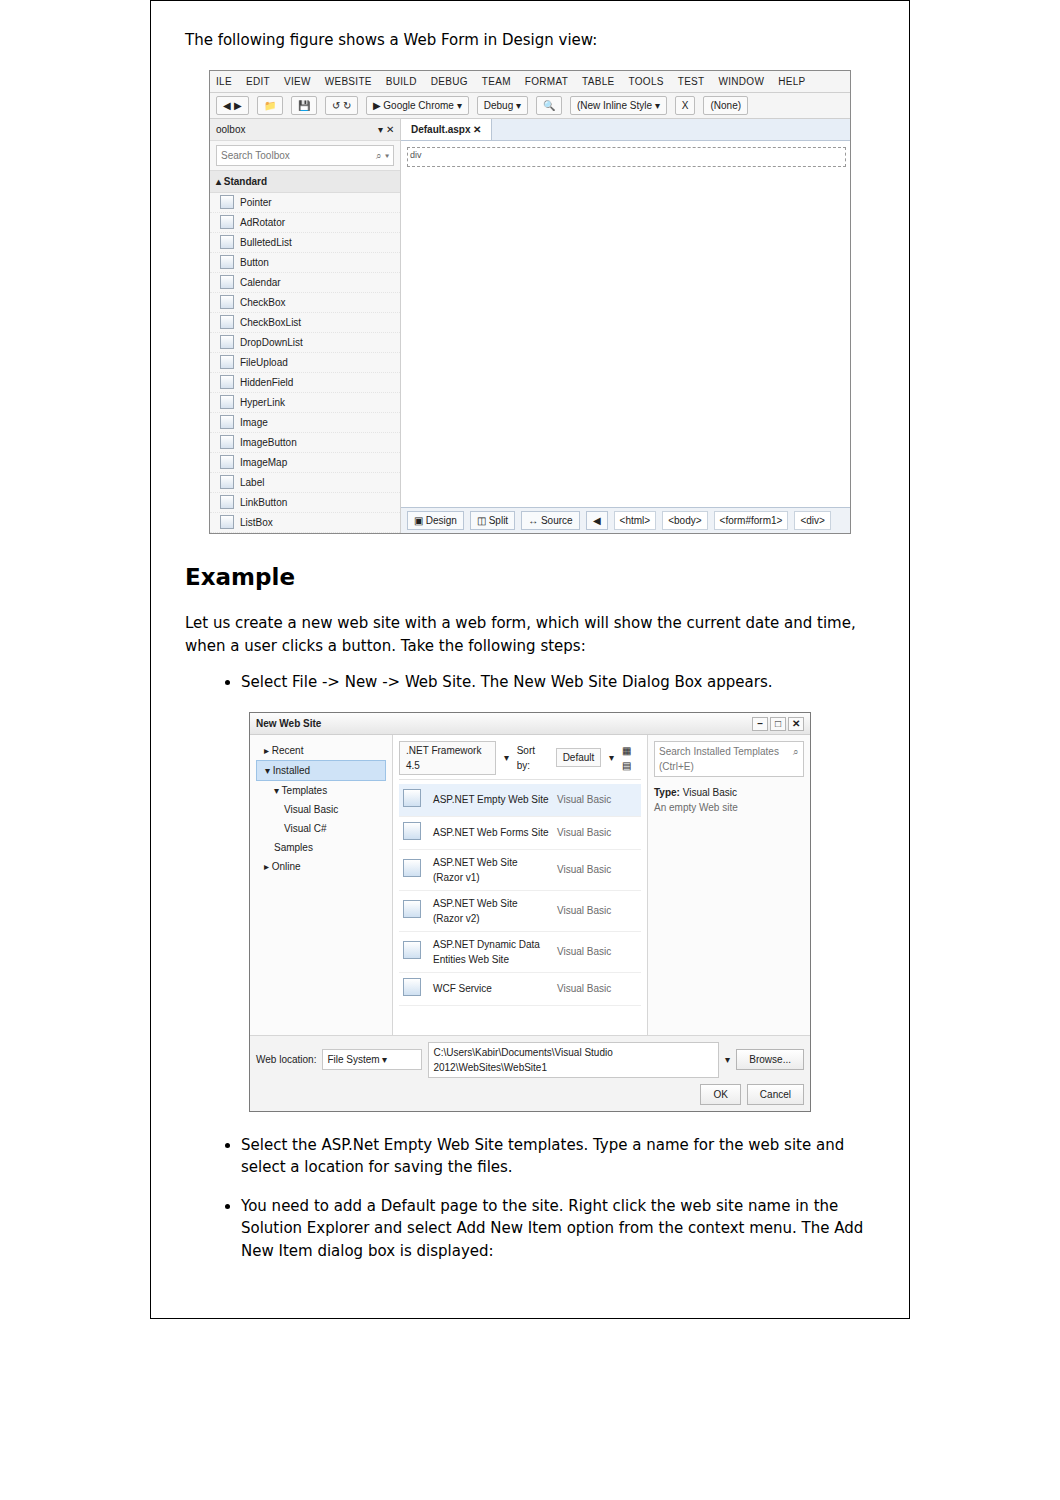The following figure shows a Web Form in Design view:
ILE EDIT VIEW WEBSITE BUILD DEBUG TEAM FORMAT TABLE TOOLS TEST WINDOW HELP
◀ ▶ 📁 💾 ↺ ↻ ▶ Google Chrome ▾ Debug ▾ 🔍 (New Inline Style ▾ X (None)
oolbox▾ ✕
Search Toolbox⌕ ▾
▴ Standard
Pointer
AdRotator
BulletedList
Button
Calendar
CheckBox
CheckBoxList
DropDownList
FileUpload
HiddenField
HyperLink
Image
ImageButton
ImageMap
Label
LinkButton
ListBox
Default.aspx ✕
div
▣ Design ◫ Split ↔ Source ◀ <html> <body> <form#form1> <div>
Example
Let us create a new web site with a web form, which will show the current date and time, when a user clicks a button. Take the following steps:
Select File -> New -> Web Site. The New Web Site Dialog Box appears.
New Web Site –□✕
▸ Recent
▾ Installed
▾ Templates
Visual Basic
Visual C#
Samples
▸ Online
.NET Framework 4.5 ▾ Sort by: Default ▾ ▦ ▤
| | ASP.NET Empty Web Site | Visual Basic |
| | ASP.NET Web Forms Site | Visual Basic |
| | ASP.NET Web Site (Razor v1) | Visual Basic |
| | ASP.NET Web Site (Razor v2) | Visual Basic |
| | ASP.NET Dynamic Data Entities Web Site | Visual Basic |
| | WCF Service | Visual Basic |
Search Installed Templates (Ctrl+E)⌕
Type: Visual Basic
An empty Web site
Web location: File System ▾ C:\Users\Kabir\Documents\Visual Studio 2012\WebSites\WebSite1 ▾ Browse...
OK Cancel
Select the ASP.Net Empty Web Site templates. Type a name for the web site and select a location for saving the files.
You need to add a Default page to the site. Right click the web site name in the Solution Explorer and select Add New Item option from the context menu. The Add New Item dialog box is displayed: